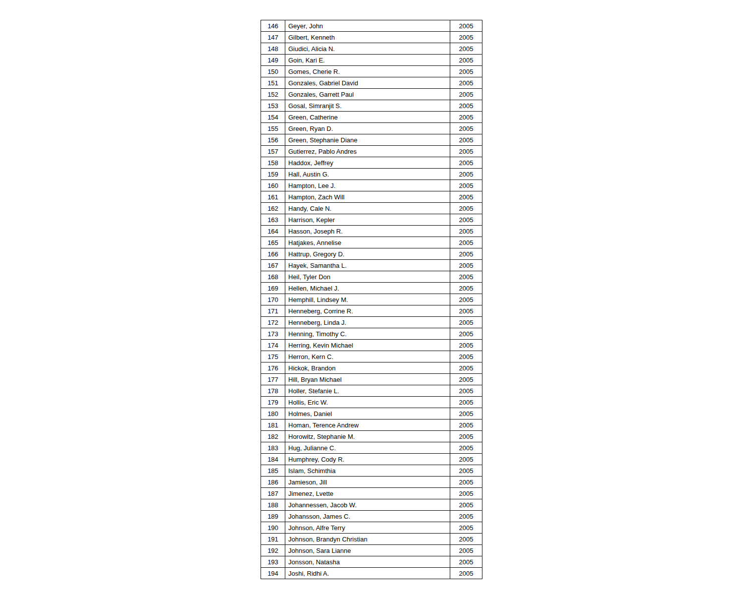| 146 | Geyer, John | 2005 |
| 147 | Gilbert, Kenneth | 2005 |
| 148 | Giudici, Alicia N. | 2005 |
| 149 | Goin, Kari E. | 2005 |
| 150 | Gomes, Cherie R. | 2005 |
| 151 | Gonzales, Gabriel David | 2005 |
| 152 | Gonzales, Garrett Paul | 2005 |
| 153 | Gosal, Simranjit S. | 2005 |
| 154 | Green, Catherine | 2005 |
| 155 | Green, Ryan D. | 2005 |
| 156 | Green, Stephanie Diane | 2005 |
| 157 | Gutierrez, Pablo Andres | 2005 |
| 158 | Haddox, Jeffrey | 2005 |
| 159 | Hall, Austin G. | 2005 |
| 160 | Hampton, Lee J. | 2005 |
| 161 | Hampton, Zach Will | 2005 |
| 162 | Handy, Cale N. | 2005 |
| 163 | Harrison, Kepler | 2005 |
| 164 | Hasson, Joseph R. | 2005 |
| 165 | Hatjakes, Annelise | 2005 |
| 166 | Hattrup, Gregory D. | 2005 |
| 167 | Hayek, Samantha L. | 2005 |
| 168 | Heil, Tyler Don | 2005 |
| 169 | Hellen, Michael J. | 2005 |
| 170 | Hemphill, Lindsey M. | 2005 |
| 171 | Henneberg, Corrine R. | 2005 |
| 172 | Henneberg, Linda J. | 2005 |
| 173 | Henning, Timothy C. | 2005 |
| 174 | Herring, Kevin Michael | 2005 |
| 175 | Herron, Kern C. | 2005 |
| 176 | Hickok, Brandon | 2005 |
| 177 | Hill, Bryan Michael | 2005 |
| 178 | Holler, Stefanie L. | 2005 |
| 179 | Hollis, Eric W. | 2005 |
| 180 | Holmes, Daniel | 2005 |
| 181 | Homan, Terence Andrew | 2005 |
| 182 | Horowitz, Stephanie M. | 2005 |
| 183 | Hug, Julianne C. | 2005 |
| 184 | Humphrey, Cody R. | 2005 |
| 185 | Islam, Schimthia | 2005 |
| 186 | Jamieson, Jill | 2005 |
| 187 | Jimenez, Lvette | 2005 |
| 188 | Johannessen, Jacob W. | 2005 |
| 189 | Johansson, James C. | 2005 |
| 190 | Johnson, Alfre Terry | 2005 |
| 191 | Johnson, Brandyn Christian | 2005 |
| 192 | Johnson, Sara Lianne | 2005 |
| 193 | Jonsson, Natasha | 2005 |
| 194 | Joshi, Ridhi A. | 2005 |